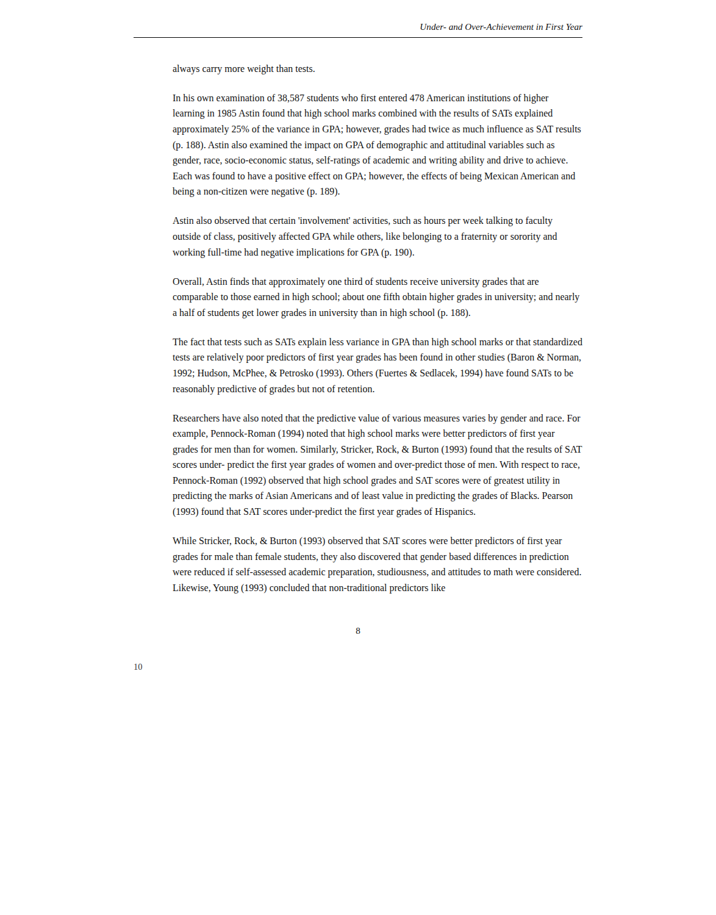Under- and Over-Achievement in First Year
always carry more weight than tests.
In his own examination of 38,587 students who first entered 478 American institutions of higher learning in 1985 Astin found that high school marks combined with the results of SATs explained approximately 25% of the variance in GPA; however, grades had twice as much influence as SAT results (p. 188). Astin also examined the impact on GPA of demographic and attitudinal variables such as gender, race, socio-economic status, self-ratings of academic and writing ability and drive to achieve. Each was found to have a positive effect on GPA; however, the effects of being Mexican American and being a non-citizen were negative (p. 189).
Astin also observed that certain 'involvement' activities, such as hours per week talking to faculty outside of class, positively affected GPA while others, like belonging to a fraternity or sorority and working full-time had negative implications for GPA (p. 190).
Overall, Astin finds that approximately one third of students receive university grades that are comparable to those earned in high school; about one fifth obtain higher grades in university; and nearly a half of students get lower grades in university than in high school (p. 188).
The fact that tests such as SATs explain less variance in GPA than high school marks or that standardized tests are relatively poor predictors of first year grades has been found in other studies (Baron & Norman, 1992; Hudson, McPhee, & Petrosko (1993). Others (Fuertes & Sedlacek, 1994) have found SATs to be reasonably predictive of grades but not of retention.
Researchers have also noted that the predictive value of various measures varies by gender and race. For example, Pennock-Roman (1994) noted that high school marks were better predictors of first year grades for men than for women. Similarly, Stricker, Rock, & Burton (1993) found that the results of SAT scores under- predict the first year grades of women and over-predict those of men. With respect to race, Pennock-Roman (1992) observed that high school grades and SAT scores were of greatest utility in predicting the marks of Asian Americans and of least value in predicting the grades of Blacks. Pearson (1993) found that SAT scores under-predict the first year grades of Hispanics.
While Stricker, Rock, & Burton (1993) observed that SAT scores were better predictors of first year grades for male than female students, they also discovered that gender based differences in prediction were reduced if self-assessed academic preparation, studiousness, and attitudes to math were considered. Likewise, Young (1993) concluded that non-traditional predictors like
8
10